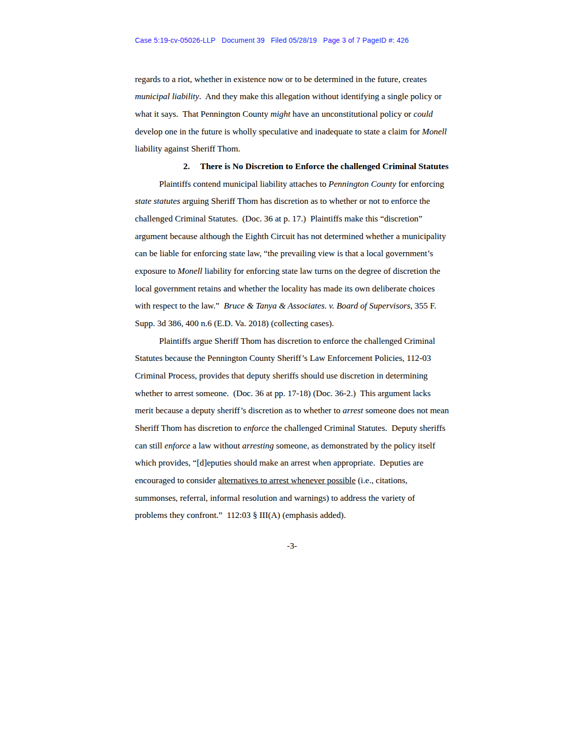Case 5:19-cv-05026-LLP Document 39 Filed 05/28/19 Page 3 of 7 PageID #: 426
regards to a riot, whether in existence now or to be determined in the future, creates municipal liability. And they make this allegation without identifying a single policy or what it says. That Pennington County might have an unconstitutional policy or could develop one in the future is wholly speculative and inadequate to state a claim for Monell liability against Sheriff Thom.
2. There is No Discretion to Enforce the challenged Criminal Statutes
Plaintiffs contend municipal liability attaches to Pennington County for enforcing state statutes arguing Sheriff Thom has discretion as to whether or not to enforce the challenged Criminal Statutes. (Doc. 36 at p. 17.) Plaintiffs make this “discretion” argument because although the Eighth Circuit has not determined whether a municipality can be liable for enforcing state law, “the prevailing view is that a local government’s exposure to Monell liability for enforcing state law turns on the degree of discretion the local government retains and whether the locality has made its own deliberate choices with respect to the law.” Bruce & Tanya & Associates. v. Board of Supervisors, 355 F. Supp. 3d 386, 400 n.6 (E.D. Va. 2018) (collecting cases).
Plaintiffs argue Sheriff Thom has discretion to enforce the challenged Criminal Statutes because the Pennington County Sheriff’s Law Enforcement Policies, 112-03 Criminal Process, provides that deputy sheriffs should use discretion in determining whether to arrest someone. (Doc. 36 at pp. 17-18) (Doc. 36-2.) This argument lacks merit because a deputy sheriff’s discretion as to whether to arrest someone does not mean Sheriff Thom has discretion to enforce the challenged Criminal Statutes. Deputy sheriffs can still enforce a law without arresting someone, as demonstrated by the policy itself which provides, “[d]eputies should make an arrest when appropriate. Deputies are encouraged to consider alternatives to arrest whenever possible (i.e., citations, summonses, referral, informal resolution and warnings) to address the variety of problems they confront.” 112:03 § III(A) (emphasis added).
-3-